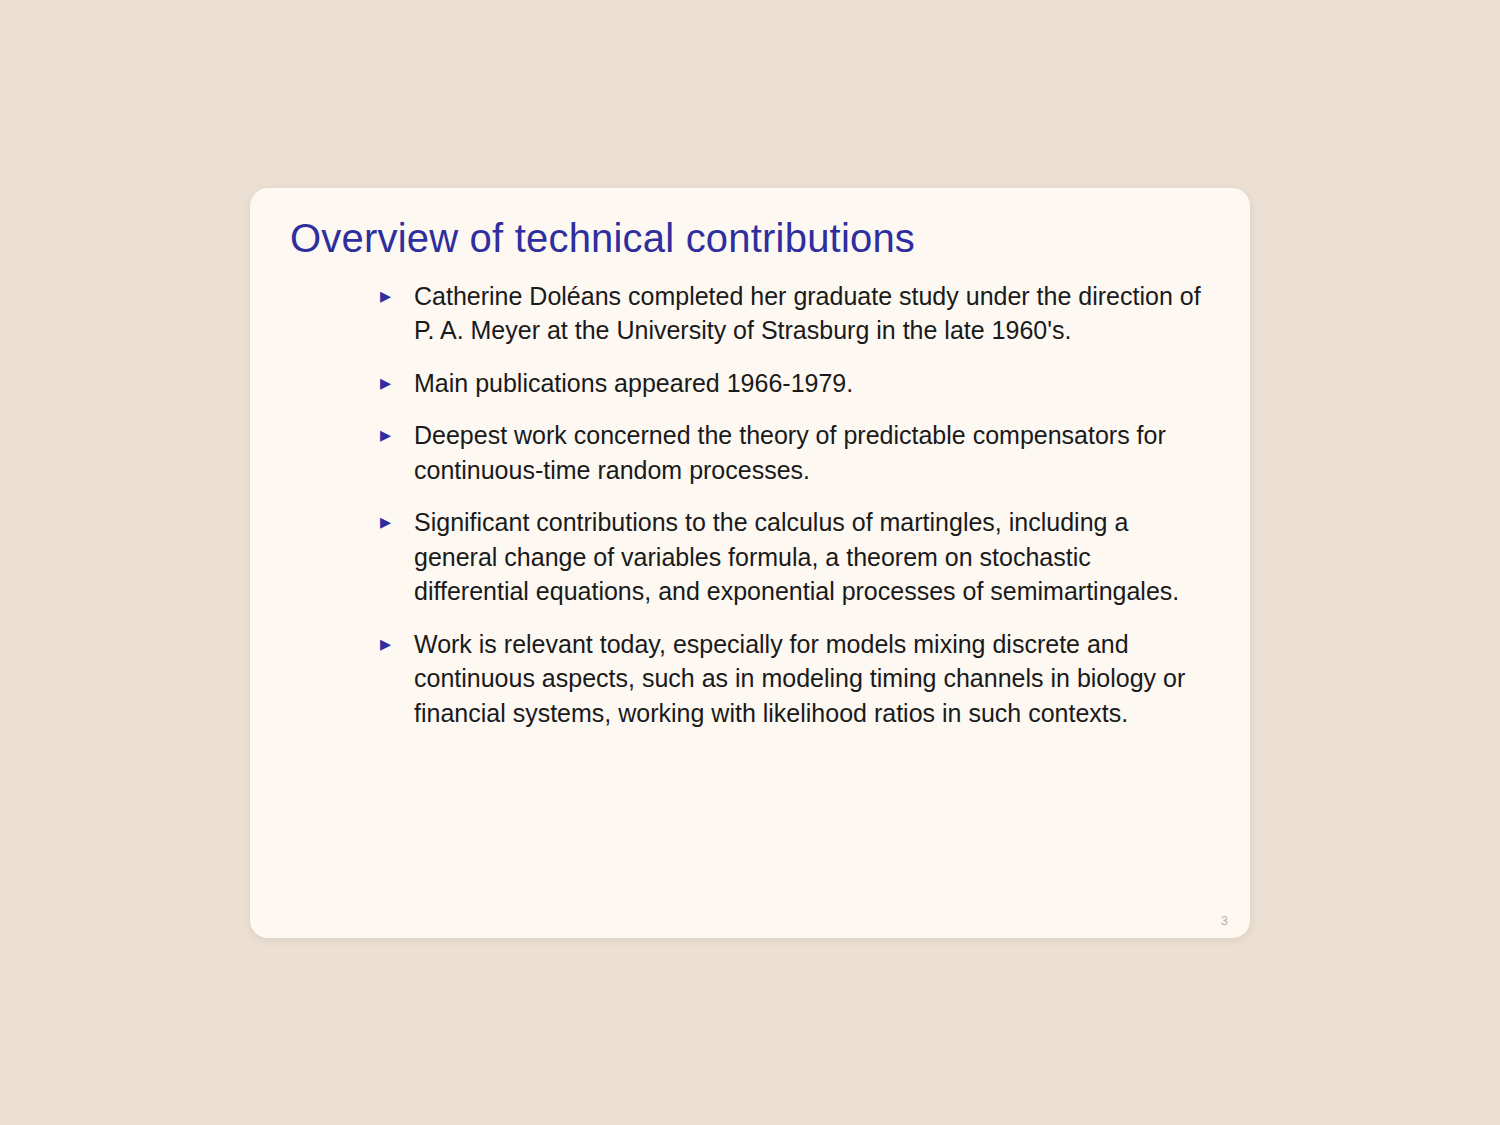Overview of technical contributions
Catherine Doléans completed her graduate study under the direction of P. A. Meyer at the University of Strasburg in the late 1960's.
Main publications appeared 1966-1979.
Deepest work concerned the theory of predictable compensators for continuous-time random processes.
Significant contributions to the calculus of martingles, including a general change of variables formula, a theorem on stochastic differential equations, and exponential processes of semimartingales.
Work is relevant today, especially for models mixing discrete and continuous aspects, such as in modeling timing channels in biology or financial systems, working with likelihood ratios in such contexts.
3